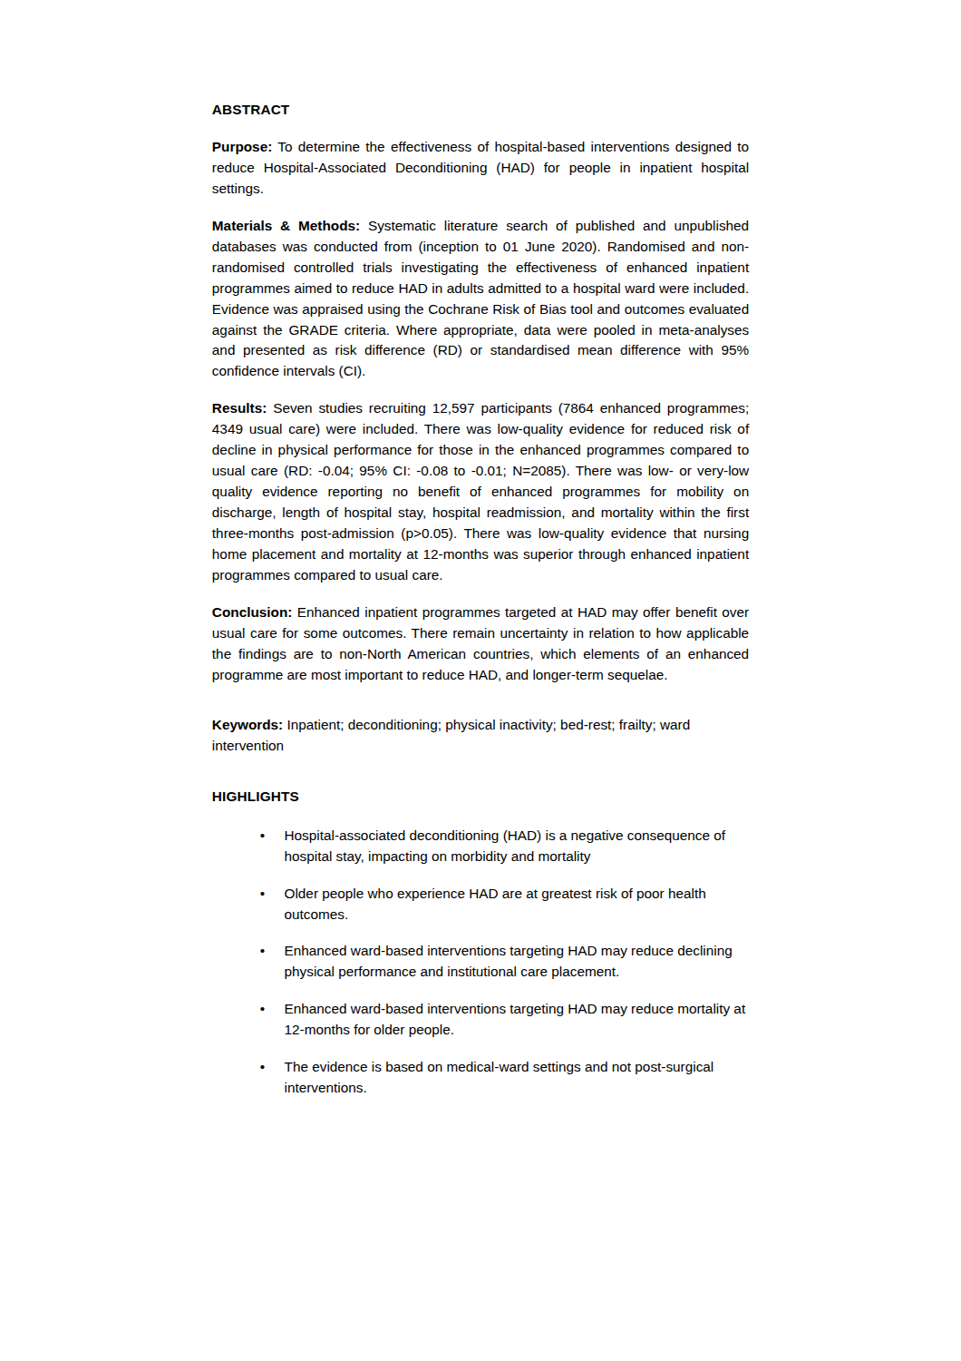ABSTRACT
Purpose: To determine the effectiveness of hospital-based interventions designed to reduce Hospital-Associated Deconditioning (HAD) for people in inpatient hospital settings.
Materials & Methods: Systematic literature search of published and unpublished databases was conducted from (inception to 01 June 2020). Randomised and non-randomised controlled trials investigating the effectiveness of enhanced inpatient programmes aimed to reduce HAD in adults admitted to a hospital ward were included. Evidence was appraised using the Cochrane Risk of Bias tool and outcomes evaluated against the GRADE criteria. Where appropriate, data were pooled in meta-analyses and presented as risk difference (RD) or standardised mean difference with 95% confidence intervals (CI).
Results: Seven studies recruiting 12,597 participants (7864 enhanced programmes; 4349 usual care) were included. There was low-quality evidence for reduced risk of decline in physical performance for those in the enhanced programmes compared to usual care (RD: -0.04; 95% CI: -0.08 to -0.01; N=2085). There was low- or very-low quality evidence reporting no benefit of enhanced programmes for mobility on discharge, length of hospital stay, hospital readmission, and mortality within the first three-months post-admission (p>0.05). There was low-quality evidence that nursing home placement and mortality at 12-months was superior through enhanced inpatient programmes compared to usual care.
Conclusion: Enhanced inpatient programmes targeted at HAD may offer benefit over usual care for some outcomes. There remain uncertainty in relation to how applicable the findings are to non-North American countries, which elements of an enhanced programme are most important to reduce HAD, and longer-term sequelae.
Keywords: Inpatient; deconditioning; physical inactivity; bed-rest; frailty; ward intervention
HIGHLIGHTS
Hospital-associated deconditioning (HAD) is a negative consequence of hospital stay, impacting on morbidity and mortality
Older people who experience HAD are at greatest risk of poor health outcomes.
Enhanced ward-based interventions targeting HAD may reduce declining physical performance and institutional care placement.
Enhanced ward-based interventions targeting HAD may reduce mortality at 12-months for older people.
The evidence is based on medical-ward settings and not post-surgical interventions.